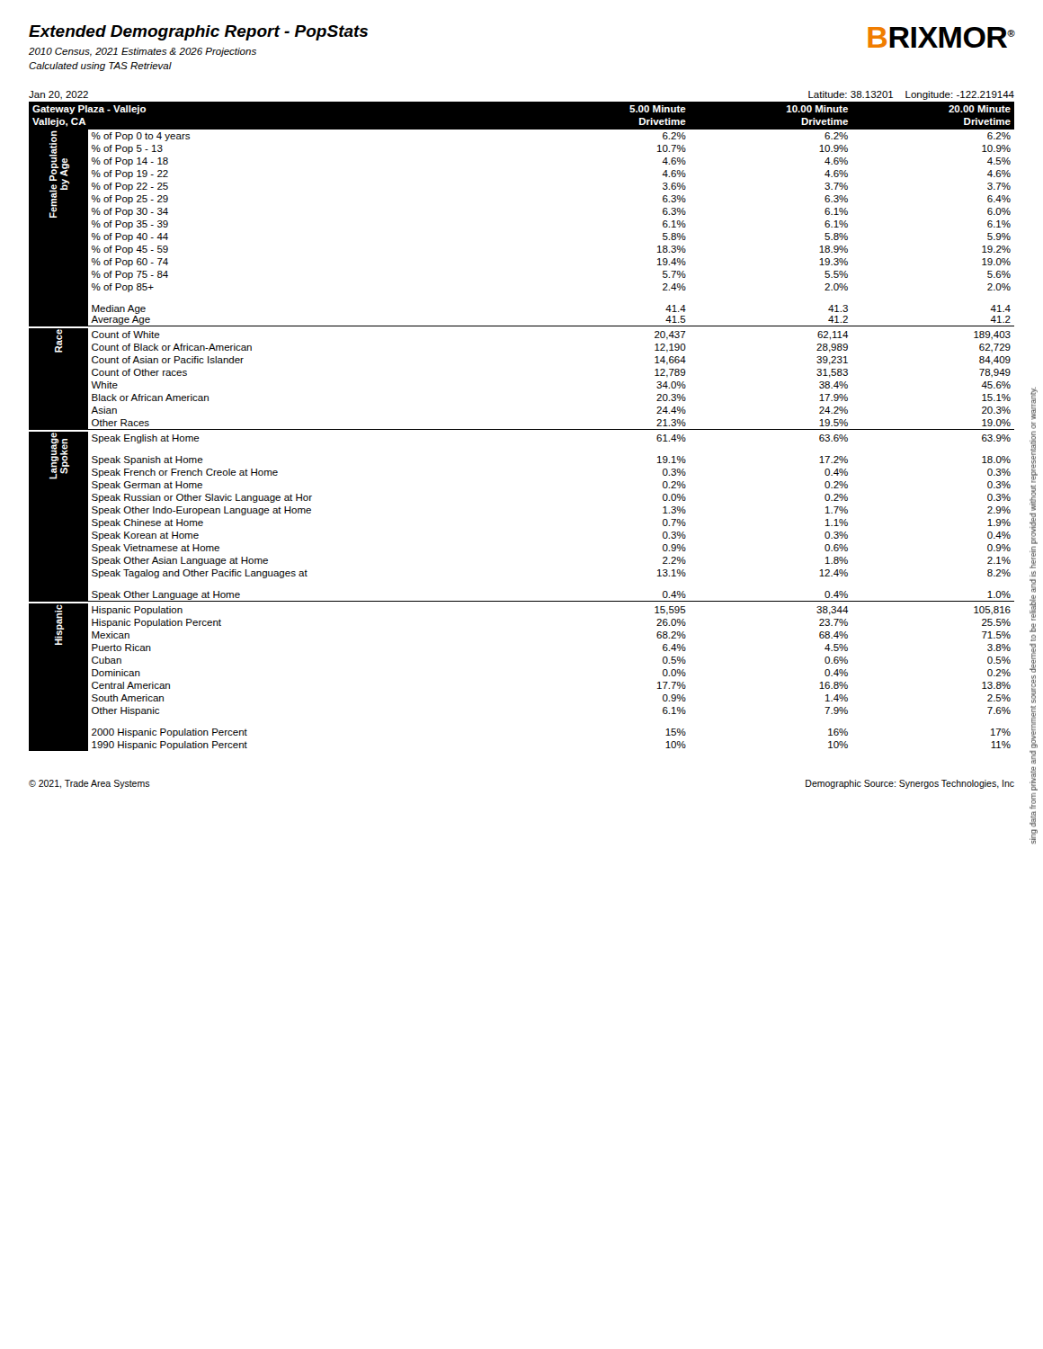Extended Demographic Report - PopStats
2010 Census, 2021 Estimates & 2026 Projections
Calculated using TAS Retrieval
BRIXMOR®
Jan 20, 2022
Latitude: 38.13201 Longitude: -122.219144
| Gateway Plaza - Vallejo Vallejo, CA | 5.00 Minute Drivetime | 10.00 Minute Drivetime | 20.00 Minute Drivetime |
| --- | --- | --- | --- |
| Female Population by Age | % of Pop 0 to 4 years | 6.2% | 6.2% | 6.2% |
| % of Pop 5 - 13 | 10.7% | 10.9% | 10.9% |
| % of Pop 14 - 18 | 4.6% | 4.6% | 4.5% |
| % of Pop 19 - 22 | 4.6% | 4.6% | 4.6% |
| % of Pop 22 - 25 | 3.6% | 3.7% | 3.7% |
| % of Pop 25 - 29 | 6.3% | 6.3% | 6.4% |
| % of Pop 30 - 34 | 6.3% | 6.1% | 6.0% |
| % of Pop 35 - 39 | 6.1% | 6.1% | 6.1% |
| % of Pop 40 - 44 | 5.8% | 5.8% | 5.9% |
| % of Pop 45 - 59 | 18.3% | 18.9% | 19.2% |
| % of Pop 60 - 74 | 19.4% | 19.3% | 19.0% |
| % of Pop 75 - 84 | 5.7% | 5.5% | 5.6% |
| % of Pop 85+ | 2.4% | 2.0% | 2.0% |
| Median Age Average Age | 41.4 41.5 | 41.3 41.2 | 41.4 41.2 |
| Race | Count of White | 20,437 | 62,114 | 189,403 |
| Count of Black or African-American | 12,190 | 28,989 | 62,729 |
| Count of Asian or Pacific Islander | 14,664 | 39,231 | 84,409 |
| Count of Other races | 12,789 | 31,583 | 78,949 |
| White | 34.0% | 38.4% | 45.6% |
| Black or African American | 20.3% | 17.9% | 15.1% |
| Asian | 24.4% | 24.2% | 20.3% |
| Other Races | 21.3% | 19.5% | 19.0% |
| Language Spoken | Speak English at Home | 61.4% | 63.6% | 63.9% |
| Speak Spanish at Home | 19.1% | 17.2% | 18.0% |
| Speak French or French Creole at Home | 0.3% | 0.4% | 0.3% |
| Speak German at Home | 0.2% | 0.2% | 0.3% |
| Speak Russian or Other Slavic Language at Hor | 0.0% | 0.2% | 0.3% |
| Speak Other Indo-European Language at Home | 1.3% | 1.7% | 2.9% |
| Speak Chinese at Home | 0.7% | 1.1% | 1.9% |
| Speak Korean at Home | 0.3% | 0.3% | 0.4% |
| Speak Vietnamese at Home | 0.9% | 0.6% | 0.9% |
| Speak Other Asian Language at Home | 2.2% | 1.8% | 2.1% |
| Speak Tagalog and Other Pacific Languages at | 13.1% | 12.4% | 8.2% |
| Speak Other Language at Home | 0.4% | 0.4% | 1.0% |
| Hispanic | Hispanic Population | 15,595 | 38,344 | 105,816 |
| Hispanic Population Percent | 26.0% | 23.7% | 25.5% |
| Mexican | 68.2% | 68.4% | 71.5% |
| Puerto Rican | 6.4% | 4.5% | 3.8% |
| Cuban | 0.5% | 0.6% | 0.5% |
| Dominican | 0.0% | 0.4% | 0.2% |
| Central American | 17.7% | 16.8% | 13.8% |
| South American | 0.9% | 1.4% | 2.5% |
| Other Hispanic | 6.1% | 7.9% | 7.6% |
| 2000 Hispanic Population Percent | 15% | 16% | 17% |
| 1990 Hispanic Population Percent | 10% | 10% | 11% |
sing data from private and government sources deemed to be reliable and is herein provided without representation or warranty.
© 2021, Trade Area Systems
Demographic Source: Synergos Technologies, Inc